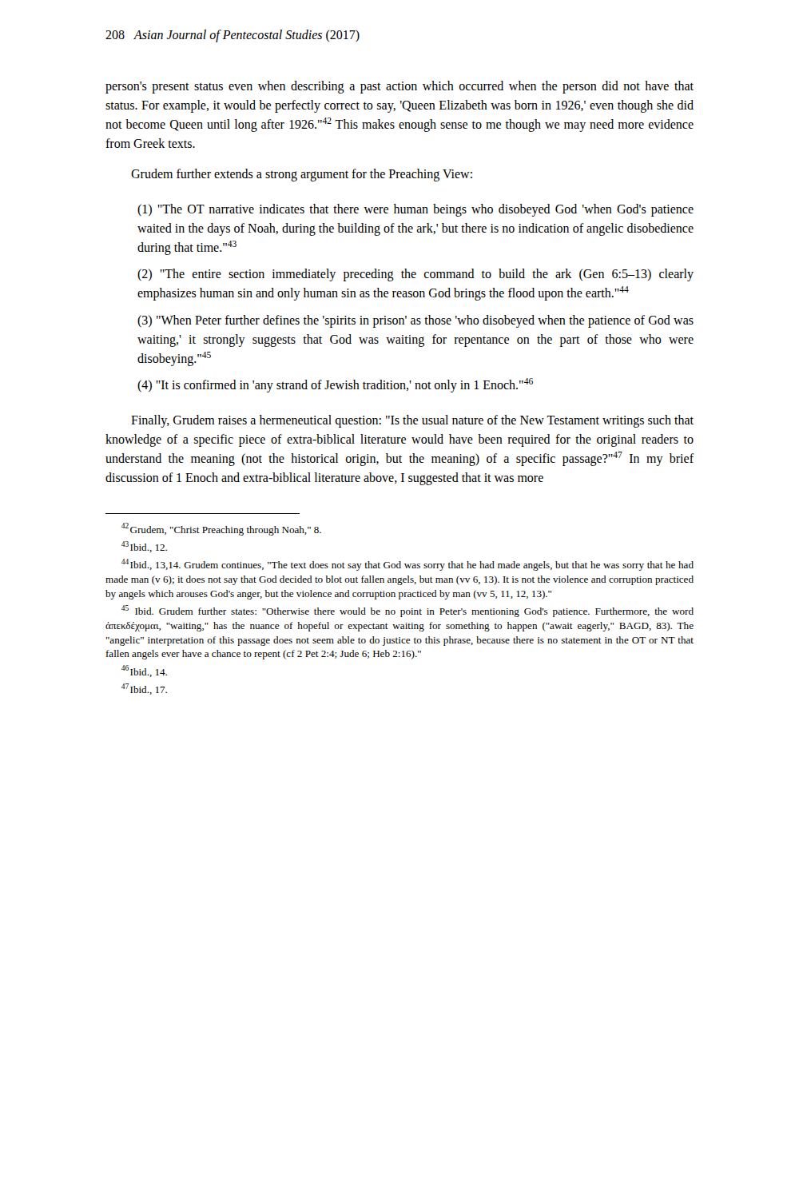208 Asian Journal of Pentecostal Studies (2017)
person's present status even when describing a past action which occurred when the person did not have that status. For example, it would be perfectly correct to say, 'Queen Elizabeth was born in 1926,' even though she did not become Queen until long after 1926."42 This makes enough sense to me though we may need more evidence from Greek texts.
Grudem further extends a strong argument for the Preaching View:
(1) "The OT narrative indicates that there were human beings who disobeyed God 'when God's patience waited in the days of Noah, during the building of the ark,' but there is no indication of angelic disobedience during that time."43
(2) "The entire section immediately preceding the command to build the ark (Gen 6:5–13) clearly emphasizes human sin and only human sin as the reason God brings the flood upon the earth."44
(3) "When Peter further defines the 'spirits in prison' as those 'who disobeyed when the patience of God was waiting,' it strongly suggests that God was waiting for repentance on the part of those who were disobeying."45
(4) "It is confirmed in 'any strand of Jewish tradition,' not only in 1 Enoch."46
Finally, Grudem raises a hermeneutical question: "Is the usual nature of the New Testament writings such that knowledge of a specific piece of extra-biblical literature would have been required for the original readers to understand the meaning (not the historical origin, but the meaning) of a specific passage?"47 In my brief discussion of 1 Enoch and extra-biblical literature above, I suggested that it was more
42Grudem, "Christ Preaching through Noah," 8.
43Ibid., 12.
44Ibid., 13,14. Grudem continues, "The text does not say that God was sorry that he had made angels, but that he was sorry that he had made man (v 6); it does not say that God decided to blot out fallen angels, but man (vv 6, 13). It is not the violence and corruption practiced by angels which arouses God's anger, but the violence and corruption practiced by man (vv 5, 11, 12, 13)."
45 Ibid. Grudem further states: "Otherwise there would be no point in Peter's mentioning God's patience. Furthermore, the word ἀπεκδέχομαι, "waiting," has the nuance of hopeful or expectant waiting for something to happen ("await eagerly," BAGD, 83). The "angelic" interpretation of this passage does not seem able to do justice to this phrase, because there is no statement in the OT or NT that fallen angels ever have a chance to repent (cf 2 Pet 2:4; Jude 6; Heb 2:16)."
46Ibid., 14.
47Ibid., 17.